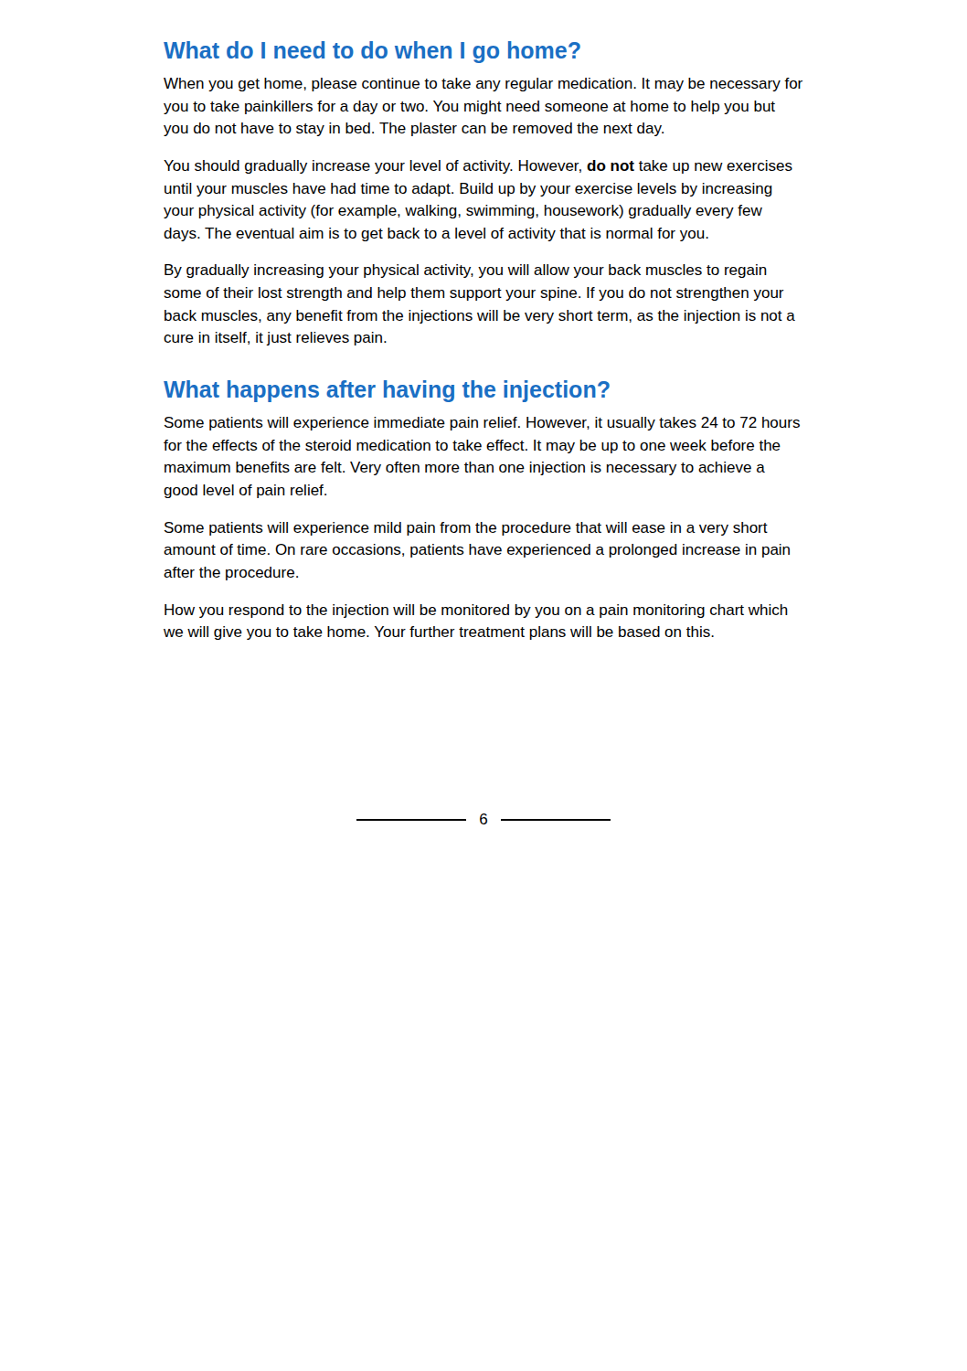What do I need to do when I go home?
When you get home, please continue to take any regular medication. It may be necessary for you to take painkillers for a day or two. You might need someone at home to help you but you do not have to stay in bed. The plaster can be removed the next day.
You should gradually increase your level of activity. However, do not take up new exercises until your muscles have had time to adapt. Build up by your exercise levels by increasing your physical activity (for example, walking, swimming, housework) gradually every few days. The eventual aim is to get back to a level of activity that is normal for you.
By gradually increasing your physical activity, you will allow your back muscles to regain some of their lost strength and help them support your spine. If you do not strengthen your back muscles, any benefit from the injections will be very short term, as the injection is not a cure in itself, it just relieves pain.
What happens after having the injection?
Some patients will experience immediate pain relief. However, it usually takes 24 to 72 hours for the effects of the steroid medication to take effect. It may be up to one week before the maximum benefits are felt. Very often more than one injection is necessary to achieve a good level of pain relief.
Some patients will experience mild pain from the procedure that will ease in a very short amount of time. On rare occasions, patients have experienced a prolonged increase in pain after the procedure.
How you respond to the injection will be monitored by you on a pain monitoring chart which we will give you to take home. Your further treatment plans will be based on this.
6